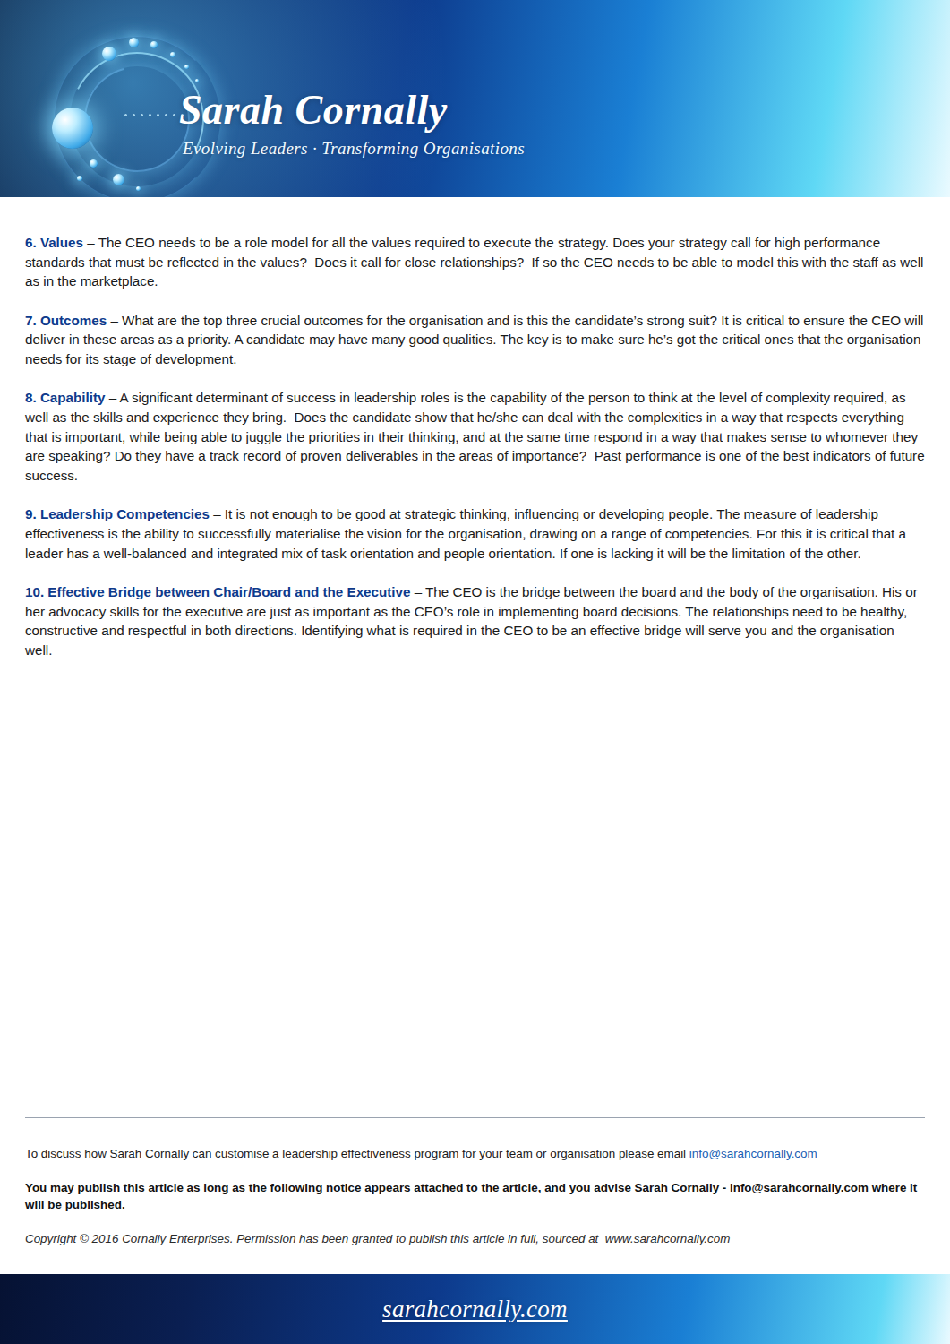Sarah Cornally
Evolving Leaders · Transforming Organisations
6. Values – The CEO needs to be a role model for all the values required to execute the strategy. Does your strategy call for high performance standards that must be reflected in the values? Does it call for close relationships? If so the CEO needs to be able to model this with the staff as well as in the marketplace.
7. Outcomes – What are the top three crucial outcomes for the organisation and is this the candidate’s strong suit? It is critical to ensure the CEO will deliver in these areas as a priority. A candidate may have many good qualities. The key is to make sure he’s got the critical ones that the organisation needs for its stage of development.
8. Capability – A significant determinant of success in leadership roles is the capability of the person to think at the level of complexity required, as well as the skills and experience they bring. Does the candidate show that he/she can deal with the complexities in a way that respects everything that is important, while being able to juggle the priorities in their thinking, and at the same time respond in a way that makes sense to whomever they are speaking? Do they have a track record of proven deliverables in the areas of importance? Past performance is one of the best indicators of future success.
9. Leadership Competencies – It is not enough to be good at strategic thinking, influencing or developing people. The measure of leadership effectiveness is the ability to successfully materialise the vision for the organisation, drawing on a range of competencies. For this it is critical that a leader has a well-balanced and integrated mix of task orientation and people orientation. If one is lacking it will be the limitation of the other.
10. Effective Bridge between Chair/Board and the Executive – The CEO is the bridge between the board and the body of the organisation. His or her advocacy skills for the executive are just as important as the CEO’s role in implementing board decisions. The relationships need to be healthy, constructive and respectful in both directions. Identifying what is required in the CEO to be an effective bridge will serve you and the organisation well.
To discuss how Sarah Cornally can customise a leadership effectiveness program for your team or organisation please email info@sarahcornally.com
You may publish this article as long as the following notice appears attached to the article, and you advise Sarah Cornally - info@sarahcornally.com where it will be published.
Copyright © 2016 Cornally Enterprises. Permission has been granted to publish this article in full, sourced at www.sarahcornally.com
sarahcornally.com